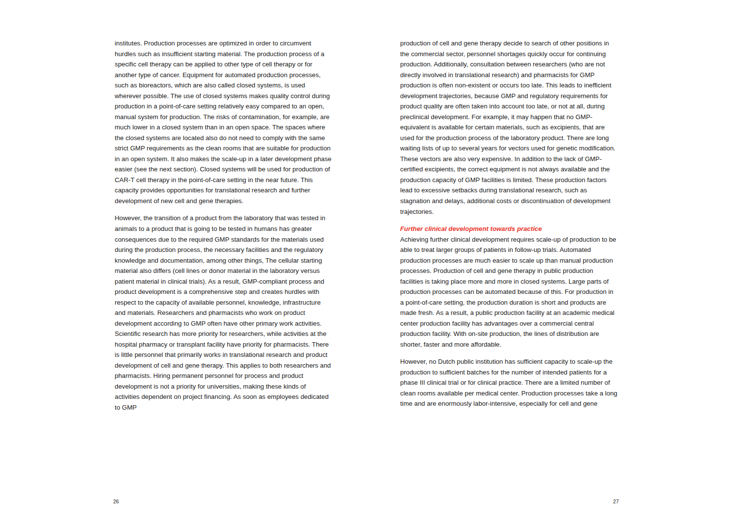institutes. Production processes are optimized in order to circumvent hurdles such as insufficient starting material. The production process of a specific cell therapy can be applied to other type of cell therapy or for another type of cancer. Equipment for automated production processes, such as bioreactors, which are also called closed systems, is used wherever possible. The use of closed systems makes quality control during production in a point-of-care setting relatively easy compared to an open, manual system for production. The risks of contamination, for example, are much lower in a closed system than in an open space. The spaces where the closed systems are located also do not need to comply with the same strict GMP requirements as the clean rooms that are suitable for production in an open system. It also makes the scale-up in a later development phase easier (see the next section). Closed systems will be used for production of CAR-T cell therapy in the point-of-care setting in the near future. This capacity provides opportunities for translational research and further development of new cell and gene therapies.
However, the transition of a product from the laboratory that was tested in animals to a product that is going to be tested in humans has greater consequences due to the required GMP standards for the materials used during the production process, the necessary facilities and the regulatory knowledge and documentation, among other things, The cellular starting material also differs (cell lines or donor material in the laboratory versus patient material in clinical trials). As a result, GMP-compliant process and product development is a comprehensive step and creates hurdles with respect to the capacity of available personnel, knowledge, infrastructure and materials. Researchers and pharmacists who work on product development according to GMP often have other primary work activities. Scientific research has more priority for researchers, while activities at the hospital pharmacy or transplant facility have priority for pharmacists. There is little personnel that primarily works in translational research and product development of cell and gene therapy. This applies to both researchers and pharmacists. Hiring permanent personnel for process and product development is not a priority for universities, making these kinds of activities dependent on project financing. As soon as employees dedicated to GMP
production of cell and gene therapy decide to search of other positions in the commercial sector, personnel shortages quickly occur for continuing production. Additionally, consultation between researchers (who are not directly involved in translational research) and pharmacists for GMP production is often non-existent or occurs too late. This leads to inefficient development trajectories, because GMP and regulatory requirements for product quality are often taken into account too late, or not at all, during preclinical development. For example, it may happen that no GMP-equivalent is available for certain materials, such as excipients, that are used for the production process of the laboratory product. There are long waiting lists of up to several years for vectors used for genetic modification. These vectors are also very expensive. In addition to the lack of GMP-certified excipients, the correct equipment is not always available and the production capacity of GMP facilities is limited. These production factors lead to excessive setbacks during translational research, such as stagnation and delays, additional costs or discontinuation of development trajectories.
Further clinical development towards practice
Achieving further clinical development requires scale-up of production to be able to treat larger groups of patients in follow-up trials. Automated production processes are much easier to scale up than manual production processes. Production of cell and gene therapy in public production facilities is taking place more and more in closed systems. Large parts of production processes can be automated because of this. For production in a point-of-care setting, the production duration is short and products are made fresh. As a result, a public production facility at an academic medical center production facility has advantages over a commercial central production facility. With on-site production, the lines of distribution are shorter, faster and more affordable.
However, no Dutch public institution has sufficient capacity to scale-up the production to sufficient batches for the number of intended patients for a phase III clinical trial or for clinical practice. There are a limited number of clean rooms available per medical center. Production processes take a long time and are enormously labor-intensive, especially for cell and gene
26
27